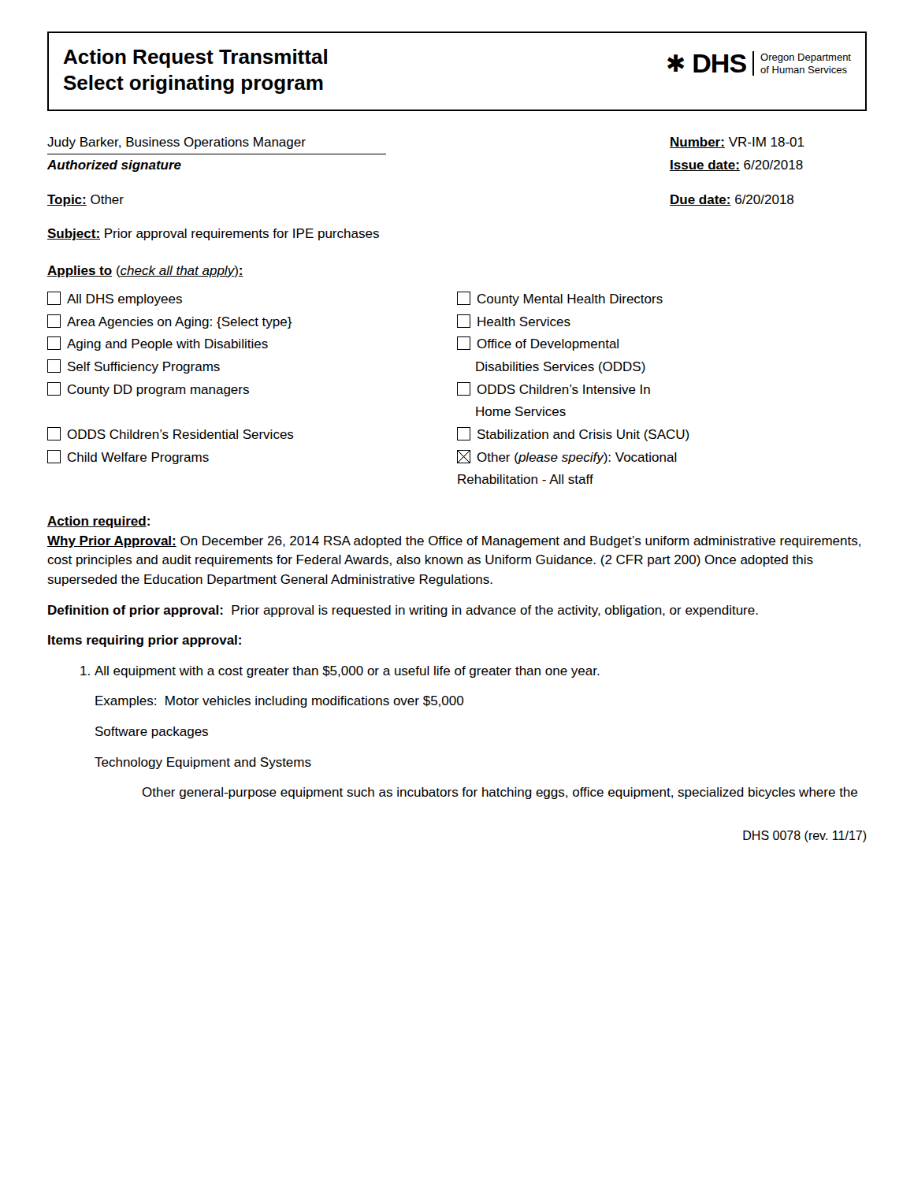Action Request Transmittal
Select originating program
✱ DHS Oregon Department
of Human Services
Judy Barker, Business Operations Manager
Number: VR-IM 18-01
Authorized signature
Issue date: 6/20/2018
Topic: Other
Due date: 6/20/2018
Subject: Prior approval requirements for IPE purchases
Applies to (check all that apply):
| All DHS employees | County Mental Health Directors |
| Area Agencies on Aging: {Select type} | Health Services |
| Aging and People with Disabilities | Office of Developmental |
| Self Sufficiency Programs | Disabilities Services (ODDS) |
| County DD program managers | ODDS Children’s Intensive In |
| | Home Services |
| ODDS Children’s Residential Services | Stabilization and Crisis Unit (SACU) |
| Child Welfare Programs | Other ( please specify ): Vocational |
| | Rehabilitation - All staff |
Action required:
Why Prior Approval: On December 26, 2014 RSA adopted the Office of Management and Budget’s uniform administrative requirements, cost principles and audit requirements for Federal Awards, also known as Uniform Guidance. (2 CFR part 200) Once adopted this superseded the Education Department General Administrative Regulations.
Definition of prior approval: Prior approval is requested in writing in advance of the activity, obligation, or expenditure.
Items requiring prior approval:
All equipment with a cost greater than $5,000 or a useful life of greater than one year.
Examples: Motor vehicles including modifications over $5,000
Software packages
Technology Equipment and Systems
Other general-purpose equipment such as incubators for hatching eggs, office equipment, specialized bicycles where the
DHS 0078 (rev. 11/17)